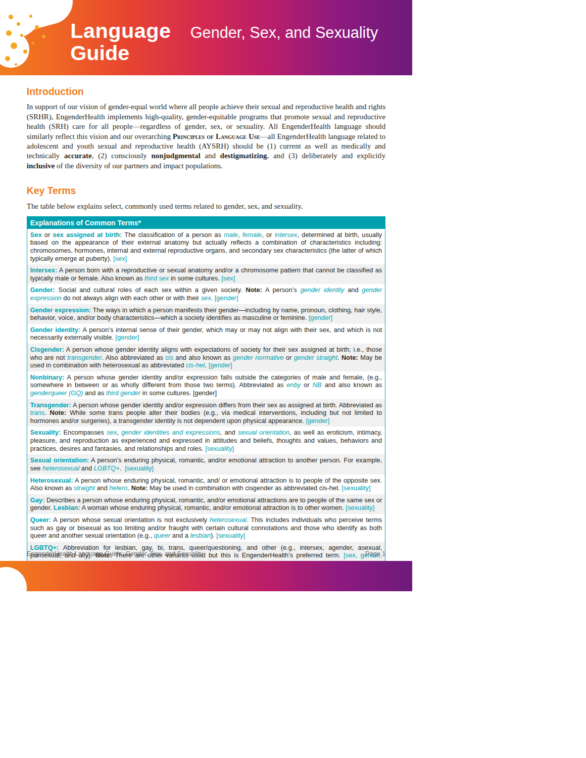Language
Gender, Sex, and Sexuality
Guide
Introduction
In support of our vision of gender-equal world where all people achieve their sexual and reproductive health and rights (SRHR), EngenderHealth implements high-quality, gender-equitable programs that promote sexual and reproductive health (SRH) care for all people—regardless of gender, sex, or sexuality. All EngenderHealth language should similarly reflect this vision and our overarching Principles of Language Use—all EngenderHealth language related to adolescent and youth sexual and reproductive health (AYSRH) should be (1) current as well as medically and technically accurate, (2) consciously nonjudgmental and destigmatizing, and (3) deliberately and explicitly inclusive of the diversity of our partners and impact populations.
Key Terms
The table below explains select, commonly used terms related to gender, sex, and sexuality.
| Explanations of Common Terms* |
| --- |
| Sex or sex assigned at birth: The classification of a person as male , female , or intersex , determined at birth, usually based on the appearance of their external anatomy but actually reflects a combination of characteristics including: chromosomes, hormones, internal and external reproductive organs, and secondary sex characteristics (the latter of which typically emerge at puberty). [sex] |
| Intersex: A person born with a reproductive or sexual anatomy and/or a chromosome pattern that cannot be classified as typically male or female. Also known as third sex in some cultures. [sex] |
| Gender: Social and cultural roles of each sex within a given society. Note: A person’s gender identity and gender expression do not always align with each other or with their sex . [gender] |
| Gender expression: The ways in which a person manifests their gender—including by name, pronoun, clothing, hair style, behavior, voice, and/or body characteristics—which a society identifies as masculine or feminine. [gender] |
| Gender identity: A person’s internal sense of their gender, which may or may not align with their sex, and which is not necessarily externally visible. [gender] |
| Cisgender: A person whose gender identity aligns with expectations of society for their sex assigned at birth; i.e., those who are not transgender . Also abbreviated as cis and also known as gender normative or gender straight . Note: May be used in combination with heterosexual as abbreviated cis-het . [gender] |
| Nonbinary: A person whose gender identity and/or expression falls outside the categories of male and female, (e.g., somewhere in between or as wholly different from those two terms). Abbreviated as enby or NB and also known as genderqueer (GQ) and as third gender in some cultures. [gender] |
| Transgender: A person whose gender identity and/or expression differs from their sex as assigned at birth. Abbreviated as trans . Note: While some trans people alter their bodies (e.g., via medical interventions, including but not limited to hormones and/or surgeries), a transgender identity is not dependent upon physical appearance. [gender] |
| Sexuality: Encompasses sex , gender identities and expressions , and sexual orientation , as well as eroticism, intimacy, pleasure, and reproduction as experienced and expressed in attitudes and beliefs, thoughts and values, behaviors and practices, desires and fantasies, and relationships and roles. [sexuality] |
| Sexual orientation: A person’s enduring physical, romantic, and/or emotional attraction to another person. For example, see heterosexual and LGBTQ+ . [sexuality] |
| Heterosexual: A person whose enduring physical, romantic, and/ or emotional attraction is to people of the opposite sex. Also known as straight and hetero . Note: May be used in combination with cisgender as abbreviated cis-het. [sexuality] |
| Gay: Describes a person whose enduring physical, romantic, and/or emotional attractions are to people of the same sex or gender. Lesbian: A woman whose enduring physical, romantic, and/or emotional attraction is to other women. [sexuality] |
| Queer: A person whose sexual orientation is not exclusively heterosexual . This includes individuals who perceive terms such as gay or bisexual as too limiting and/or fraught with certain cultural connotations and those who identify as both queer and another sexual orientation (e.g., queer and a lesbian ). [sexuality] |
| LGBTQ+: Abbreviation for lesbian, gay, bi, trans, queer/questioning, and other (e.g., intersex, agender, asexual, pansexual, and ally). Note: There are other variants used but this is EngenderHealth’s preferred term. [sex, gender, sexuality] |
| * Refer to the “Inclusive Terminology” appendix in the Re:MIX Training of Facilitators Guide for additional details and additional terms. |
EngenderHealth Language Guide: Gender, Sex, and Sexuality Page 1